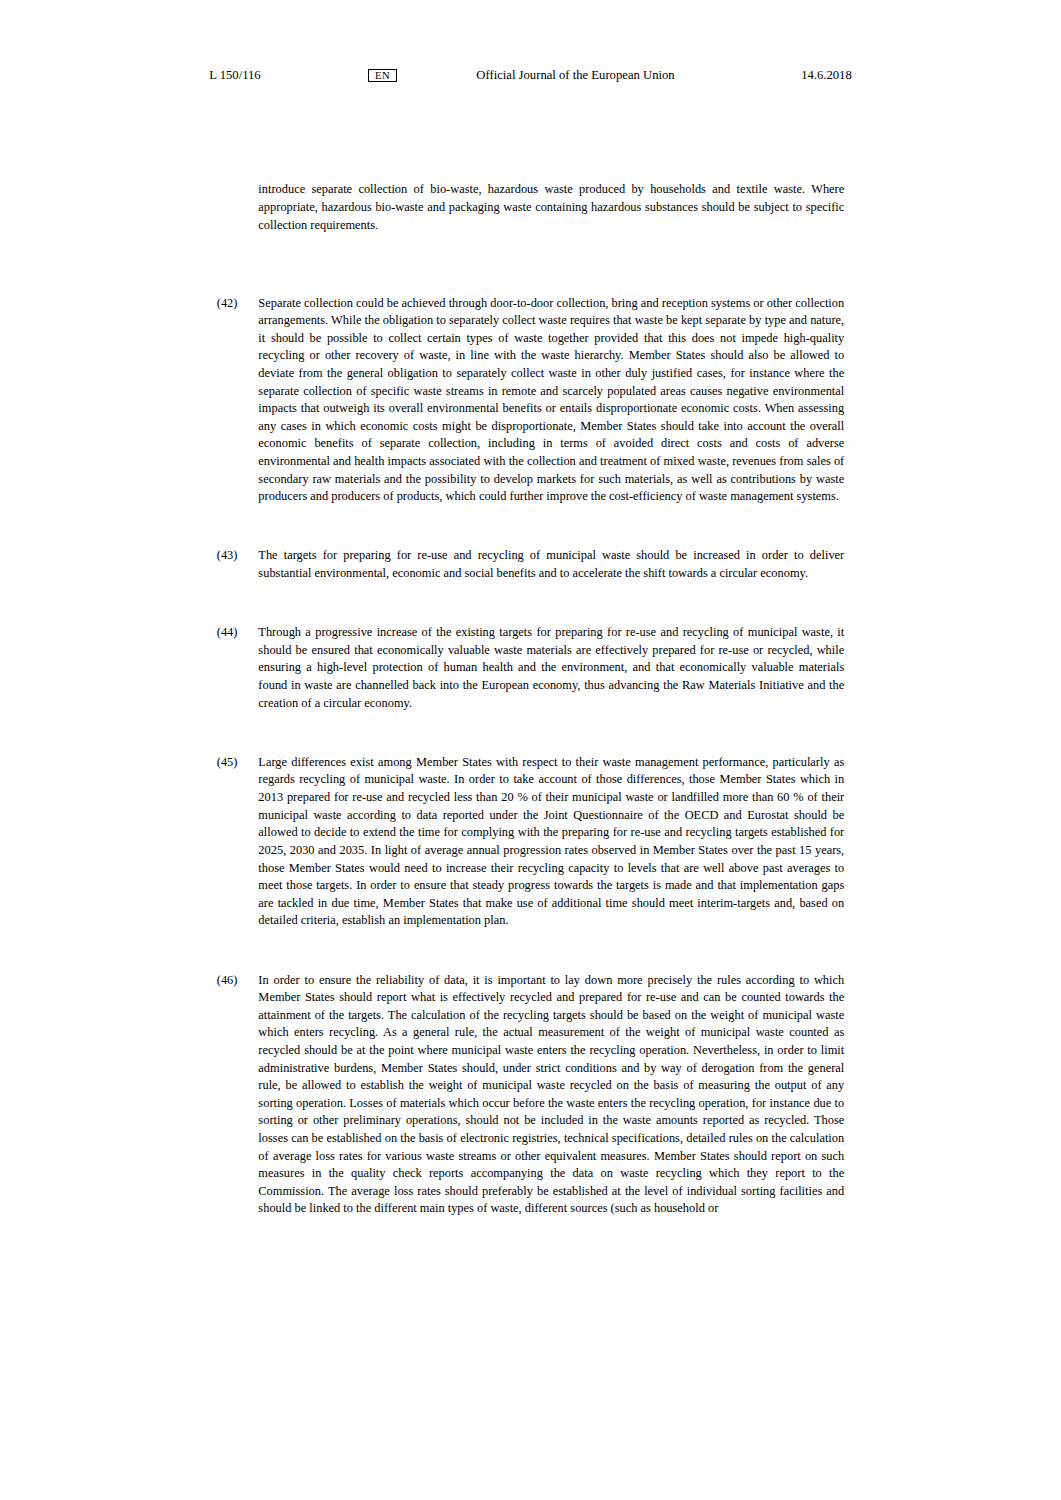L 150/116
EN
Official Journal of the European Union
14.6.2018
introduce separate collection of bio-waste, hazardous waste produced by households and textile waste. Where appropriate, hazardous bio-waste and packaging waste containing hazardous substances should be subject to specific collection requirements.
(42)
Separate collection could be achieved through door-to-door collection, bring and reception systems or other collection arrangements. While the obligation to separately collect waste requires that waste be kept separate by type and nature, it should be possible to collect certain types of waste together provided that this does not impede high-quality recycling or other recovery of waste, in line with the waste hierarchy. Member States should also be allowed to deviate from the general obligation to separately collect waste in other duly justified cases, for instance where the separate collection of specific waste streams in remote and scarcely populated areas causes negative environmental impacts that outweigh its overall environmental benefits or entails disproportionate economic costs. When assessing any cases in which economic costs might be disproportionate, Member States should take into account the overall economic benefits of separate collection, including in terms of avoided direct costs and costs of adverse environmental and health impacts associated with the collection and treatment of mixed waste, revenues from sales of secondary raw materials and the possibility to develop markets for such materials, as well as contributions by waste producers and producers of products, which could further improve the cost-efficiency of waste management systems.
(43)
The targets for preparing for re-use and recycling of municipal waste should be increased in order to deliver substantial environmental, economic and social benefits and to accelerate the shift towards a circular economy.
(44)
Through a progressive increase of the existing targets for preparing for re-use and recycling of municipal waste, it should be ensured that economically valuable waste materials are effectively prepared for re-use or recycled, while ensuring a high-level protection of human health and the environment, and that economically valuable materials found in waste are channelled back into the European economy, thus advancing the Raw Materials Initiative and the creation of a circular economy.
(45)
Large differences exist among Member States with respect to their waste management performance, particularly as regards recycling of municipal waste. In order to take account of those differences, those Member States which in 2013 prepared for re-use and recycled less than 20 % of their municipal waste or landfilled more than 60 % of their municipal waste according to data reported under the Joint Questionnaire of the OECD and Eurostat should be allowed to decide to extend the time for complying with the preparing for re-use and recycling targets established for 2025, 2030 and 2035. In light of average annual progression rates observed in Member States over the past 15 years, those Member States would need to increase their recycling capacity to levels that are well above past averages to meet those targets. In order to ensure that steady progress towards the targets is made and that implementation gaps are tackled in due time, Member States that make use of additional time should meet interim-targets and, based on detailed criteria, establish an implementation plan.
(46)
In order to ensure the reliability of data, it is important to lay down more precisely the rules according to which Member States should report what is effectively recycled and prepared for re-use and can be counted towards the attainment of the targets. The calculation of the recycling targets should be based on the weight of municipal waste which enters recycling. As a general rule, the actual measurement of the weight of municipal waste counted as recycled should be at the point where municipal waste enters the recycling operation. Nevertheless, in order to limit administrative burdens, Member States should, under strict conditions and by way of derogation from the general rule, be allowed to establish the weight of municipal waste recycled on the basis of measuring the output of any sorting operation. Losses of materials which occur before the waste enters the recycling operation, for instance due to sorting or other preliminary operations, should not be included in the waste amounts reported as recycled. Those losses can be established on the basis of electronic registries, technical specifications, detailed rules on the calculation of average loss rates for various waste streams or other equivalent measures. Member States should report on such measures in the quality check reports accompanying the data on waste recycling which they report to the Commission. The average loss rates should preferably be established at the level of individual sorting facilities and should be linked to the different main types of waste, different sources (such as household or